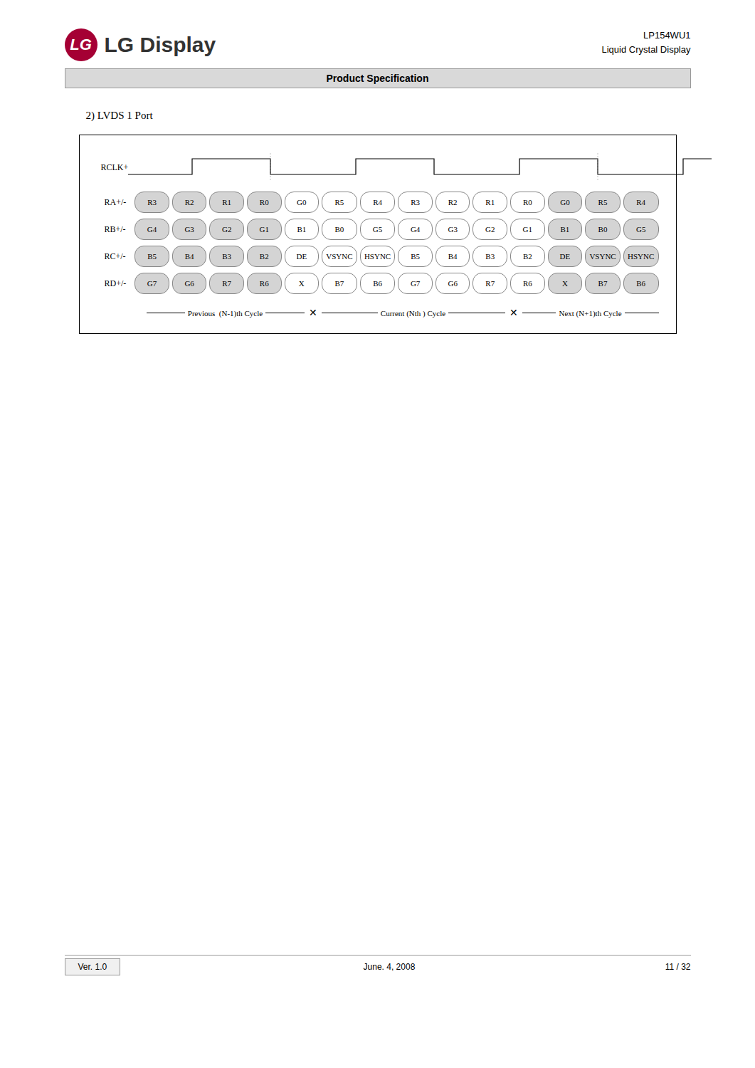LG
LG Display
LP154WU1
Liquid Crystal Display
Product Specification
2) LVDS 1 Port
RCLK+
| RA+/- | R3 | R2 | R1 | R0 | G0 | R5 | R4 | R3 | R2 | R1 | R0 | G0 | R5 | R4 |
| RB+/- | G4 | G3 | G2 | G1 | B1 | B0 | G5 | G4 | G3 | G2 | G1 | B1 | B0 | G5 |
| RC+/- | B5 | B4 | B3 | B2 | DE | VSYNC | HSYNC | B5 | B4 | B3 | B2 | DE | VSYNC | HSYNC |
| RD+/- | G7 | G6 | R7 | R6 | X | B7 | B6 | G7 | G6 | R7 | R6 | X | B7 | B6 |
Previous (N-1)th Cycle
✕
Current (Nth ) Cycle
✕
Next (N+1)th Cycle
Ver. 1.0
June. 4, 2008
11 / 32